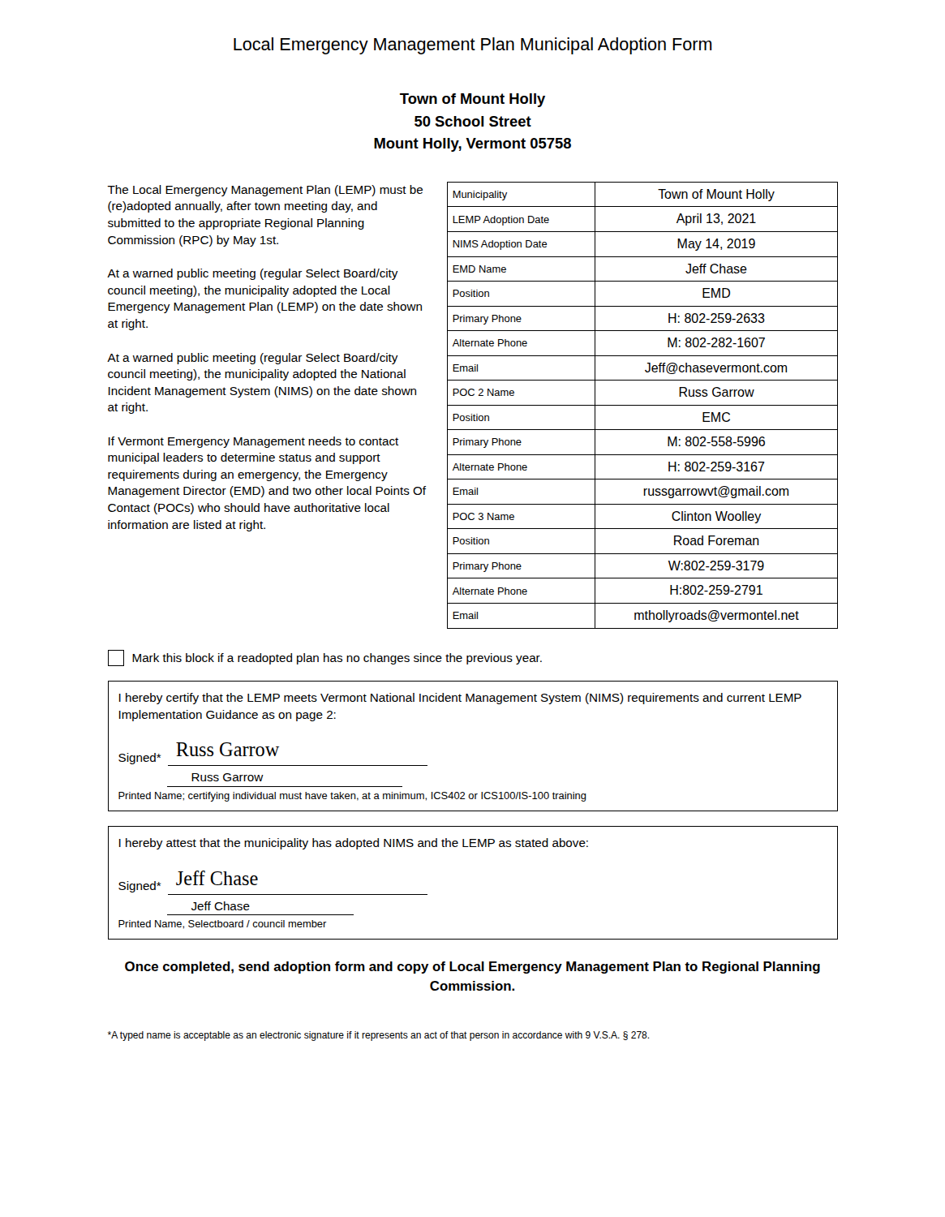Local Emergency Management Plan Municipal Adoption Form
Town of Mount Holly
50 School Street
Mount Holly, Vermont 05758
The Local Emergency Management Plan (LEMP) must be (re)adopted annually, after town meeting day, and submitted to the appropriate Regional Planning Commission (RPC) by May 1st.
At a warned public meeting (regular Select Board/city council meeting), the municipality adopted the Local Emergency Management Plan (LEMP) on the date shown at right.
At a warned public meeting (regular Select Board/city council meeting), the municipality adopted the National Incident Management System (NIMS) on the date shown at right.
If Vermont Emergency Management needs to contact municipal leaders to determine status and support requirements during an emergency, the Emergency Management Director (EMD) and two other local Points Of Contact (POCs) who should have authoritative local information are listed at right.
| Municipality | Town of Mount Holly |
| LEMP Adoption Date | April 13, 2021 |
| NIMS Adoption Date | May 14, 2019 |
| EMD Name | Jeff Chase |
| Position | EMD |
| Primary Phone | H: 802-259-2633 |
| Alternate Phone | M: 802-282-1607 |
| Email | Jeff@chasevermont.com |
| POC 2 Name | Russ Garrow |
| Position | EMC |
| Primary Phone | M: 802-558-5996 |
| Alternate Phone | H: 802-259-3167 |
| Email | russgarrowvt@gmail.com |
| POC 3 Name | Clinton Woolley |
| Position | Road Foreman |
| Primary Phone | W:802-259-3179 |
| Alternate Phone | H:802-259-2791 |
| Email | mthollyroads@vermontel.net |
Mark this block if a readopted plan has no changes since the previous year.
I hereby certify that the LEMP meets Vermont National Incident Management System (NIMS) requirements and current LEMP Implementation Guidance as on page 2:
Signed* Russ Garrow
Russ Garrow
Printed Name; certifying individual must have taken, at a minimum, ICS402 or ICS100/IS-100 training
I hereby attest that the municipality has adopted NIMS and the LEMP as stated above:
Signed* Jeff Chase
Jeff Chase
Printed Name, Selectboard / council member
Once completed, send adoption form and copy of Local Emergency Management Plan to Regional Planning Commission.
*A typed name is acceptable as an electronic signature if it represents an act of that person in accordance with 9 V.S.A. § 278.